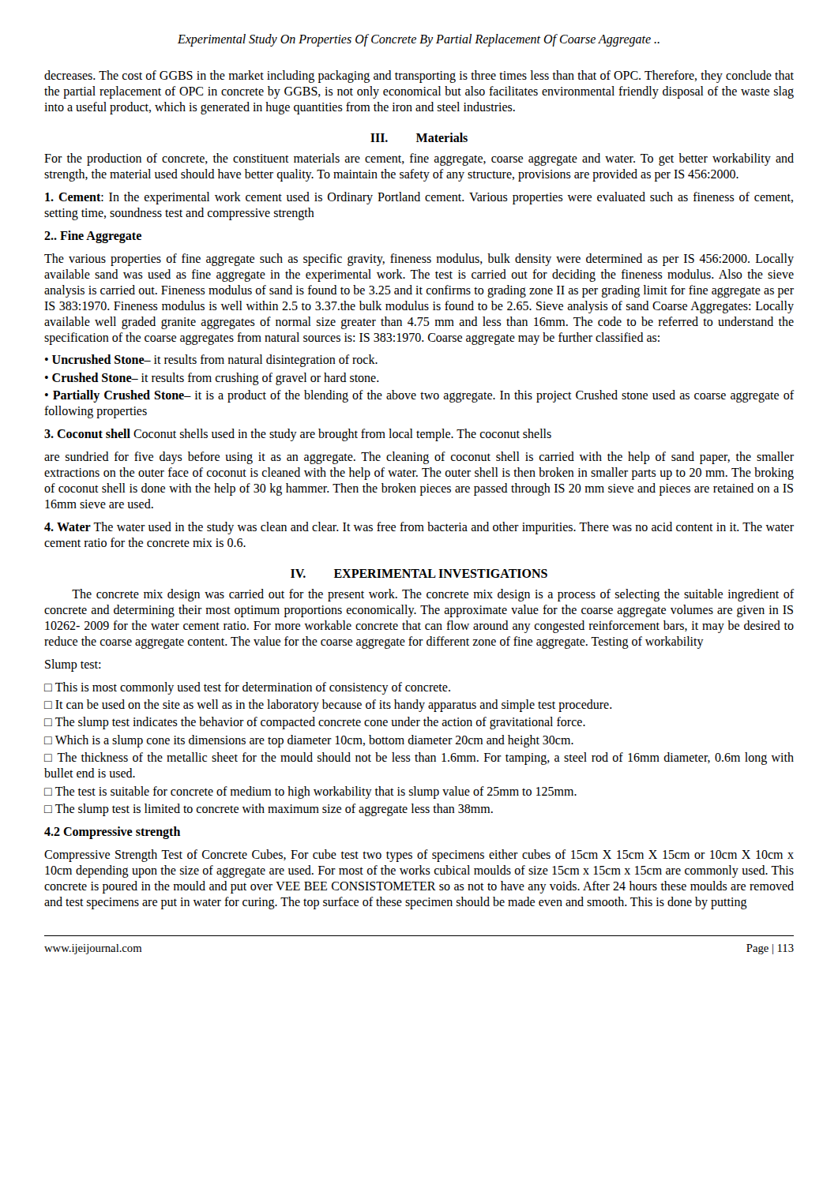Experimental Study On Properties Of Concrete By Partial Replacement Of Coarse Aggregate ..
decreases. The cost of GGBS in the market including packaging and transporting is three times less than that of OPC. Therefore, they conclude that the partial replacement of OPC in concrete by GGBS, is not only economical but also facilitates environmental friendly disposal of the waste slag into a useful product, which is generated in huge quantities from the iron and steel industries.
III. Materials
For the production of concrete, the constituent materials are cement, fine aggregate, coarse aggregate and water. To get better workability and strength, the material used should have better quality. To maintain the safety of any structure, provisions are provided as per IS 456:2000.
1. Cement: In the experimental work cement used is Ordinary Portland cement. Various properties were evaluated such as fineness of cement, setting time, soundness test and compressive strength
2.. Fine Aggregate
The various properties of fine aggregate such as specific gravity, fineness modulus, bulk density were determined as per IS 456:2000. Locally available sand was used as fine aggregate in the experimental work. The test is carried out for deciding the fineness modulus. Also the sieve analysis is carried out. Fineness modulus of sand is found to be 3.25 and it confirms to grading zone II as per grading limit for fine aggregate as per IS 383:1970. Fineness modulus is well within 2.5 to 3.37.the bulk modulus is found to be 2.65. Sieve analysis of sand Coarse Aggregates: Locally available well graded granite aggregates of normal size greater than 4.75 mm and less than 16mm. The code to be referred to understand the specification of the coarse aggregates from natural sources is: IS 383:1970. Coarse aggregate may be further classified as:
• Uncrushed Stone– it results from natural disintegration of rock.
• Crushed Stone– it results from crushing of gravel or hard stone.
• Partially Crushed Stone– it is a product of the blending of the above two aggregate. In this project Crushed stone used as coarse aggregate of following properties
3. Coconut shell Coconut shells used in the study are brought from local temple. The coconut shells
are sundried for five days before using it as an aggregate. The cleaning of coconut shell is carried with the help of sand paper, the smaller extractions on the outer face of coconut is cleaned with the help of water. The outer shell is then broken in smaller parts up to 20 mm. The broking of coconut shell is done with the help of 30 kg hammer. Then the broken pieces are passed through IS 20 mm sieve and pieces are retained on a IS 16mm sieve are used.
4. Water The water used in the study was clean and clear. It was free from bacteria and other impurities. There was no acid content in it. The water cement ratio for the concrete mix is 0.6.
IV. EXPERIMENTAL INVESTIGATIONS
The concrete mix design was carried out for the present work. The concrete mix design is a process of selecting the suitable ingredient of concrete and determining their most optimum proportions economically. The approximate value for the coarse aggregate volumes are given in IS 10262- 2009 for the water cement ratio. For more workable concrete that can flow around any congested reinforcement bars, it may be desired to reduce the coarse aggregate content. The value for the coarse aggregate for different zone of fine aggregate. Testing of workability
Slump test:
This is most commonly used test for determination of consistency of concrete.
It can be used on the site as well as in the laboratory because of its handy apparatus and simple test procedure.
The slump test indicates the behavior of compacted concrete cone under the action of gravitational force.
Which is a slump cone its dimensions are top diameter 10cm, bottom diameter 20cm and height 30cm.
The thickness of the metallic sheet for the mould should not be less than 1.6mm. For tamping, a steel rod of 16mm diameter, 0.6m long with bullet end is used.
The test is suitable for concrete of medium to high workability that is slump value of 25mm to 125mm.
The slump test is limited to concrete with maximum size of aggregate less than 38mm.
4.2 Compressive strength
Compressive Strength Test of Concrete Cubes, For cube test two types of specimens either cubes of 15cm X 15cm X 15cm or 10cm X 10cm x 10cm depending upon the size of aggregate are used. For most of the works cubical moulds of size 15cm x 15cm x 15cm are commonly used. This concrete is poured in the mould and put over VEE BEE CONSISTOMETER so as not to have any voids. After 24 hours these moulds are removed and test specimens are put in water for curing. The top surface of these specimen should be made even and smooth. This is done by putting
www.ijeijournal.com Page | 113